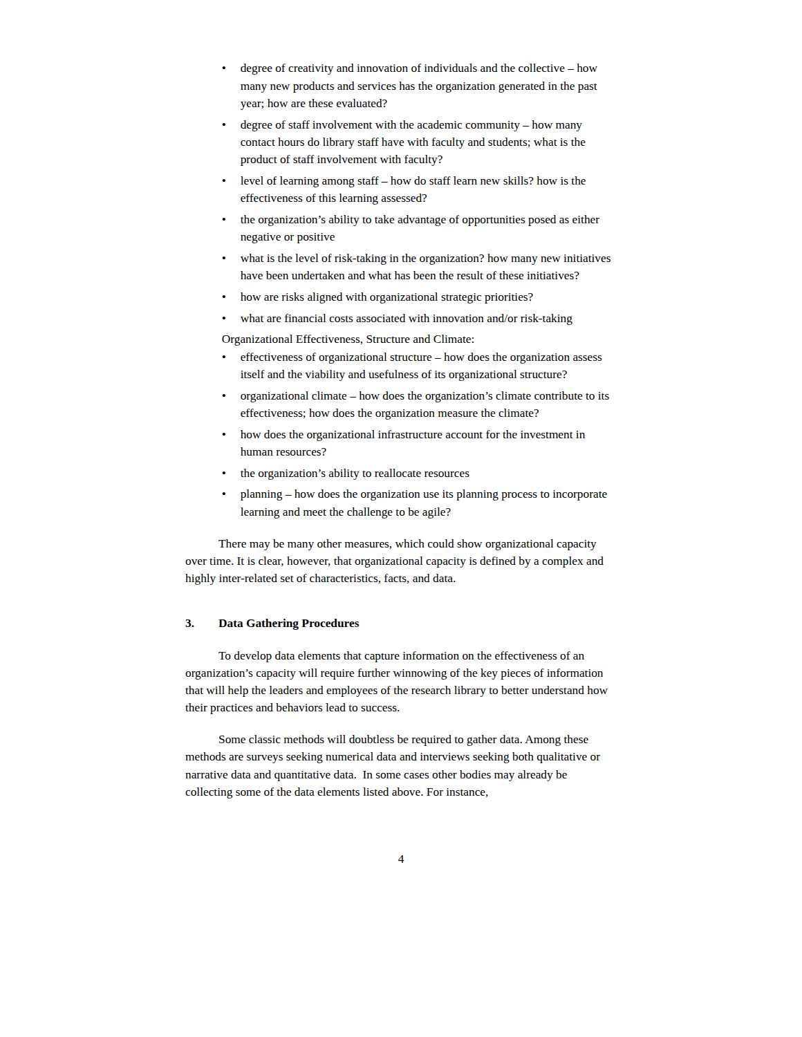degree of creativity and innovation of individuals and the collective – how many new products and services has the organization generated in the past year; how are these evaluated?
degree of staff involvement with the academic community – how many contact hours do library staff have with faculty and students; what is the product of staff involvement with faculty?
level of learning among staff – how do staff learn new skills? how is the effectiveness of this learning assessed?
the organization’s ability to take advantage of opportunities posed as either negative or positive
what is the level of risk-taking in the organization? how many new initiatives have been undertaken and what has been the result of these initiatives?
how are risks aligned with organizational strategic priorities?
what are financial costs associated with innovation and/or risk-taking
Organizational Effectiveness, Structure and Climate:
effectiveness of organizational structure – how does the organization assess itself and the viability and usefulness of its organizational structure?
organizational climate – how does the organization’s climate contribute to its effectiveness; how does the organization measure the climate?
how does the organizational infrastructure account for the investment in human resources?
the organization’s ability to reallocate resources
planning – how does the organization use its planning process to incorporate learning and meet the challenge to be agile?
There may be many other measures, which could show organizational capacity over time. It is clear, however, that organizational capacity is defined by a complex and highly inter-related set of characteristics, facts, and data.
3. Data Gathering Procedures
To develop data elements that capture information on the effectiveness of an organization’s capacity will require further winnowing of the key pieces of information that will help the leaders and employees of the research library to better understand how their practices and behaviors lead to success.
Some classic methods will doubtless be required to gather data. Among these methods are surveys seeking numerical data and interviews seeking both qualitative or narrative data and quantitative data. In some cases other bodies may already be collecting some of the data elements listed above. For instance,
4